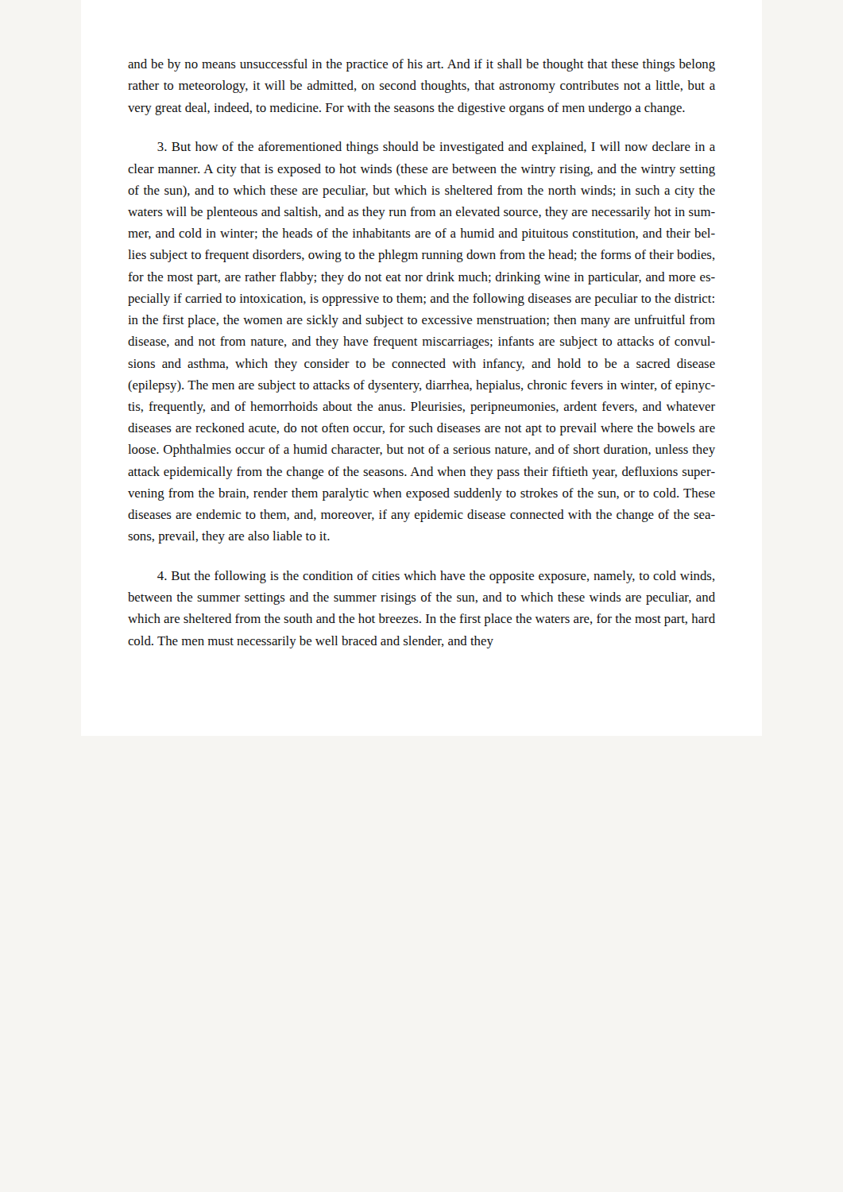and be by no means unsuccessful in the practice of his art. And if it shall be thought that these things belong rather to meteorology, it will be admitted, on second thoughts, that astronomy contributes not a little, but a very great deal, indeed, to medicine. For with the seasons the digestive organs of men undergo a change.
3. But how of the aforementioned things should be investigated and explained, I will now declare in a clear manner. A city that is exposed to hot winds (these are between the wintry rising, and the wintry setting of the sun), and to which these are peculiar, but which is sheltered from the north winds; in such a city the waters will be plenteous and saltish, and as they run from an elevated source, they are necessarily hot in summer, and cold in winter; the heads of the inhabitants are of a humid and pituitous constitution, and their bellies subject to frequent disorders, owing to the phlegm running down from the head; the forms of their bodies, for the most part, are rather flabby; they do not eat nor drink much; drinking wine in particular, and more especially if carried to intoxication, is oppressive to them; and the following diseases are peculiar to the district: in the first place, the women are sickly and subject to excessive menstruation; then many are unfruitful from disease, and not from nature, and they have frequent miscarriages; infants are subject to attacks of convulsions and asthma, which they consider to be connected with infancy, and hold to be a sacred disease (epilepsy). The men are subject to attacks of dysentery, diarrhea, hepialus, chronic fevers in winter, of epinyctis, frequently, and of hemorrhoids about the anus. Pleurisies, peripneumonies, ardent fevers, and whatever diseases are reckoned acute, do not often occur, for such diseases are not apt to prevail where the bowels are loose. Ophthalmies occur of a humid character, but not of a serious nature, and of short duration, unless they attack epidemically from the change of the seasons. And when they pass their fiftieth year, defluxions supervening from the brain, render them paralytic when exposed suddenly to strokes of the sun, or to cold. These diseases are endemic to them, and, moreover, if any epidemic disease connected with the change of the seasons, prevail, they are also liable to it.
4. But the following is the condition of cities which have the opposite exposure, namely, to cold winds, between the summer settings and the summer risings of the sun, and to which these winds are peculiar, and which are sheltered from the south and the hot breezes. In the first place the waters are, for the most part, hard cold. The men must necessarily be well braced and slender, and they